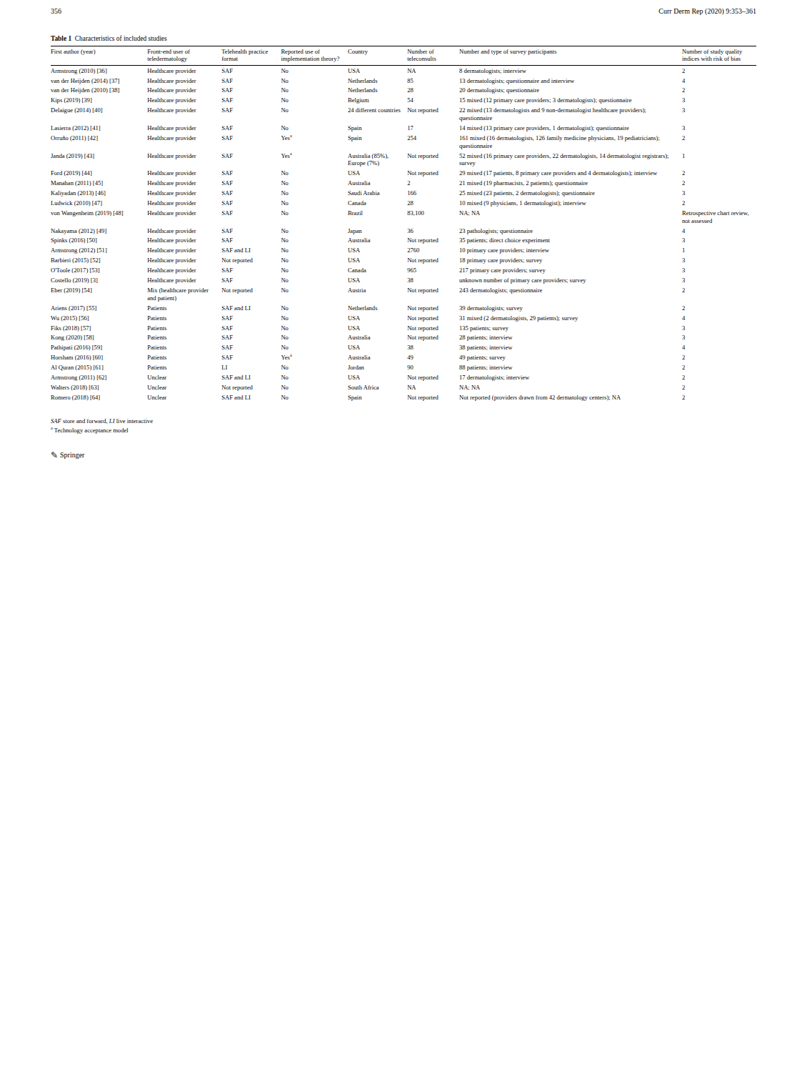356
Curr Derm Rep (2020) 9:353–361
Table 1 Characteristics of included studies
| First author (year) | Front-end user of teledermatology | Telehealth practice format | Reported use of implementation theory? | Country | Number of teleconsults | Number and type of survey participants | Number of study quality indices with risk of bias |
| --- | --- | --- | --- | --- | --- | --- | --- |
| Armstrong (2010) [36] | Healthcare provider | SAF | No | USA | NA | 8 dermatologists; interview | 2 |
| van der Heijden (2014) [37] | Healthcare provider | SAF | No | Netherlands | 85 | 13 dermatologists; questionnaire and interview | 4 |
| van der Heijden (2010) [38] | Healthcare provider | SAF | No | Netherlands | 28 | 20 dermatologists; questionnaire | 2 |
| Kips (2019) [39] | Healthcare provider | SAF | No | Belgium | 54 | 15 mixed (12 primary care providers; 3 dermatologists); questionnaire | 3 |
| Delaigue (2014) [40] | Healthcare provider | SAF | No | 24 different countries | Not reported | 22 mixed (13 dermatologists and 9 non-dermatologist healthcare providers); questionnaire | 3 |
| Lasierra (2012) [41] | Healthcare provider | SAF | No | Spain | 17 | 14 mixed (13 primary care providers, 1 dermatologist); questionnaire | 3 |
| Orruño (2011) [42] | Healthcare provider | SAF | Yes a | Spain | 254 | 161 mixed (16 dermatologists, 126 family medicine physicians, 19 pediatricians); questionnaire | 2 |
| Janda (2019) [43] | Healthcare provider | SAF | Yes a | Australia (85%), Europe (7%) | Not reported | 52 mixed (16 primary care providers, 22 dermatologists, 14 dermatologist registrars); survey | 1 |
| Ford (2019) [44] | Healthcare provider | SAF | No | USA | Not reported | 29 mixed (17 patients, 8 primary care providers and 4 dermatologists); interview | 2 |
| Manahan (2011) [45] | Healthcare provider | SAF | No | Australia | 2 | 21 mixed (19 pharmacists, 2 patients); questionnaire | 2 |
| Kaliyadan (2013) [46] | Healthcare provider | SAF | No | Saudi Arabia | 166 | 25 mixed (23 patients, 2 dermatologists); questionnaire | 3 |
| Ludwick (2010) [47] | Healthcare provider | SAF | No | Canada | 28 | 10 mixed (9 physicians, 1 dermatologist); interview | 2 |
| von Wangenheim (2019) [48] | Healthcare provider | SAF | No | Brazil | 83,100 | NA; NA | Retrospective chart review, not assessed |
| Nakayama (2012) [49] | Healthcare provider | SAF | No | Japan | 36 | 23 pathologists; questionnaire | 4 |
| Spinks (2016) [50] | Healthcare provider | SAF | No | Australia | Not reported | 35 patients; direct choice experiment | 3 |
| Armstrong (2012) [51] | Healthcare provider | SAF and LI | No | USA | 2760 | 10 primary care providers; interview | 1 |
| Barbieri (2015) [52] | Healthcare provider | Not reported | No | USA | Not reported | 18 primary care providers; survey | 3 |
| O'Toole (2017) [53] | Healthcare provider | SAF | No | Canada | 965 | 217 primary care providers; survey | 3 |
| Costello (2019) [3] | Healthcare provider | SAF | No | USA | 38 | unknown number of primary care providers; survey | 3 |
| Eber (2019) [54] | Mix (healthcare provider and patient) | Not reported | No | Austria | Not reported | 243 dermatologists; questionnaire | 2 |
| Ariens (2017) [55] | Patients | SAF and LI | No | Netherlands | Not reported | 39 dermatologists; survey | 2 |
| Wu (2015) [56] | Patients | SAF | No | USA | Not reported | 31 mixed (2 dermatologists, 29 patients); survey | 4 |
| Fiks (2018) [57] | Patients | SAF | No | USA | Not reported | 135 patients; survey | 3 |
| Kong (2020) [58] | Patients | SAF | No | Australia | Not reported | 28 patients; interview | 3 |
| Pathipati (2016) [59] | Patients | SAF | No | USA | 38 | 38 patients; interview | 4 |
| Horsham (2016) [60] | Patients | SAF | Yes a | Australia | 49 | 49 patients; survey | 2 |
| Al Quran (2015) [61] | Patients | LI | No | Jordan | 90 | 88 patients; interview | 2 |
| Armstrong (2011) [62] | Unclear | SAF and LI | No | USA | Not reported | 17 dermatologists; interview | 2 |
| Walters (2018) [63] | Unclear | Not reported | No | South Africa | NA | NA; NA | 2 |
| Romero (2018) [64] | Unclear | SAF and LI | No | Spain | Not reported | Not reported (providers drawn from 42 dermatology centers); NA | 2 |
SAF store and forward, LI live interactive
a Technology acceptance model
✎Springer